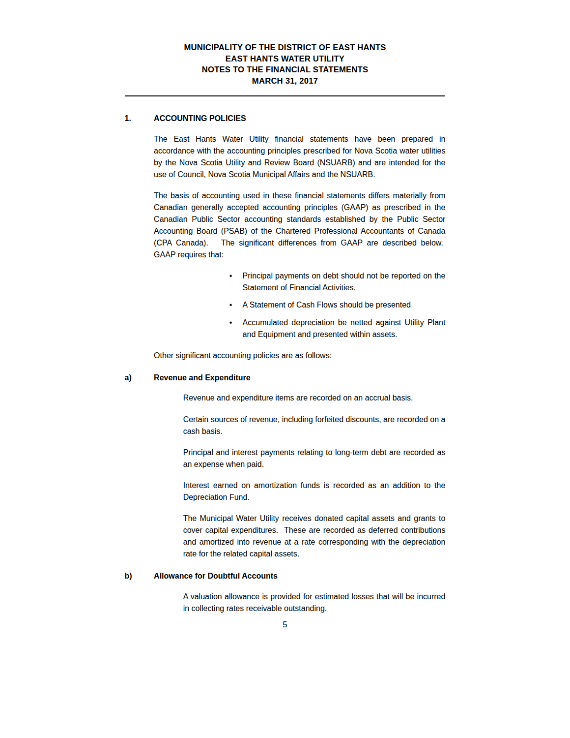MUNICIPALITY OF THE DISTRICT OF EAST HANTS EAST HANTS WATER UTILITY NOTES TO THE FINANCIAL STATEMENTS MARCH 31, 2017
1. ACCOUNTING POLICIES
The East Hants Water Utility financial statements have been prepared in accordance with the accounting principles prescribed for Nova Scotia water utilities by the Nova Scotia Utility and Review Board (NSUARB) and are intended for the use of Council, Nova Scotia Municipal Affairs and the NSUARB.
The basis of accounting used in these financial statements differs materially from Canadian generally accepted accounting principles (GAAP) as prescribed in the Canadian Public Sector accounting standards established by the Public Sector Accounting Board (PSAB) of the Chartered Professional Accountants of Canada (CPA Canada). The significant differences from GAAP are described below. GAAP requires that:
Principal payments on debt should not be reported on the Statement of Financial Activities.
A Statement of Cash Flows should be presented
Accumulated depreciation be netted against Utility Plant and Equipment and presented within assets.
Other significant accounting policies are as follows:
a) Revenue and Expenditure
Revenue and expenditure items are recorded on an accrual basis.
Certain sources of revenue, including forfeited discounts, are recorded on a cash basis.
Principal and interest payments relating to long-term debt are recorded as an expense when paid.
Interest earned on amortization funds is recorded as an addition to the Depreciation Fund.
The Municipal Water Utility receives donated capital assets and grants to cover capital expenditures. These are recorded as deferred contributions and amortized into revenue at a rate corresponding with the depreciation rate for the related capital assets.
b) Allowance for Doubtful Accounts
A valuation allowance is provided for estimated losses that will be incurred in collecting rates receivable outstanding.
5